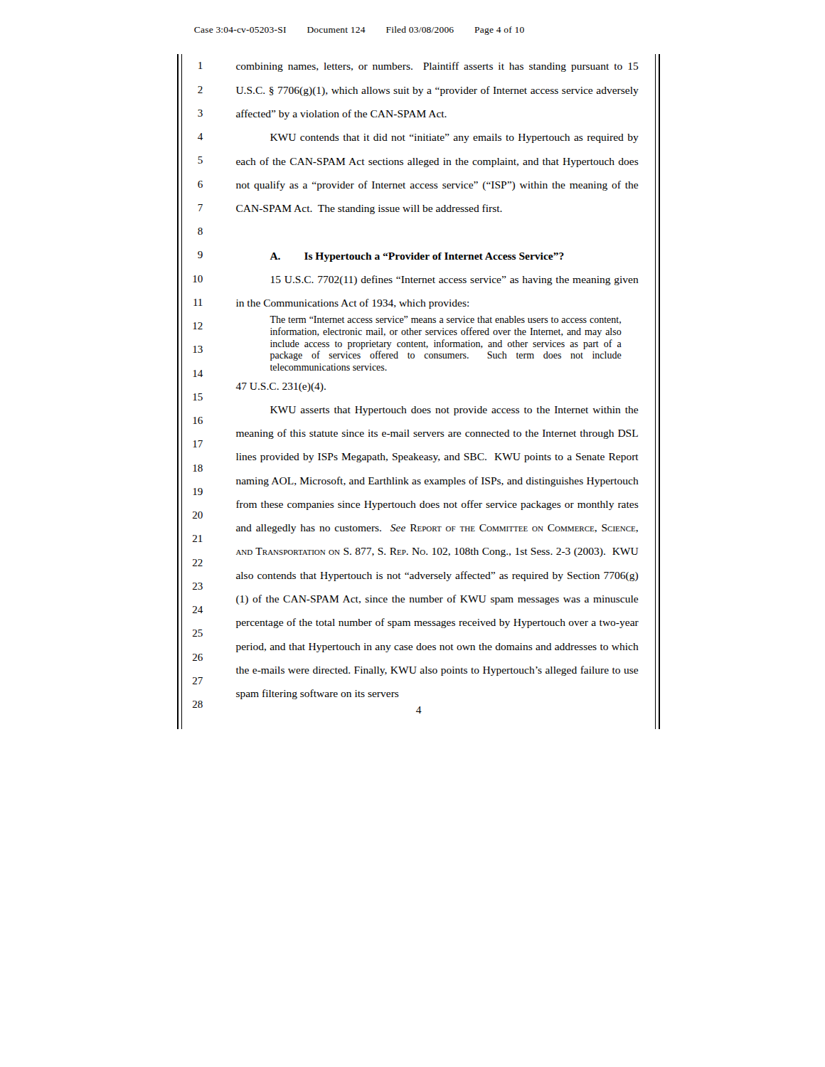Case 3:04-cv-05203-SI Document 124 Filed 03/08/2006 Page 4 of 10
1
2
3
4
5
6
7
8
9
10
11
12
13
14
15
16
17
18
19
20
21
22
23
24
25
26
27
28
combining names, letters, or numbers. Plaintiff asserts it has standing pursuant to 15 U.S.C. § 7706(g)(1), which allows suit by a “provider of Internet access service adversely affected” by a violation of the CAN-SPAM Act.
KWU contends that it did not “initiate” any emails to Hypertouch as required by each of the CAN-SPAM Act sections alleged in the complaint, and that Hypertouch does not qualify as a “provider of Internet access service” (“ISP”) within the meaning of the CAN-SPAM Act. The standing issue will be addressed first.
A. Is Hypertouch a “Provider of Internet Access Service”?
15 U.S.C. 7702(11) defines “Internet access service” as having the meaning given in the Communications Act of 1934, which provides:
The term “Internet access service” means a service that enables users to access content, information, electronic mail, or other services offered over the Internet, and may also include access to proprietary content, information, and other services as part of a package of services offered to consumers. Such term does not include telecommunications services.
47 U.S.C. 231(e)(4).
KWU asserts that Hypertouch does not provide access to the Internet within the meaning of this statute since its e-mail servers are connected to the Internet through DSL lines provided by ISPs Megapath, Speakeasy, and SBC. KWU points to a Senate Report naming AOL, Microsoft, and Earthlink as examples of ISPs, and distinguishes Hypertouch from these companies since Hypertouch does not offer service packages or monthly rates and allegedly has no customers. See Report of the Committee on Commerce, Science, and Transportation on S. 877, S. Rep. No. 102, 108th Cong., 1st Sess. 2-3 (2003). KWU also contends that Hypertouch is not “adversely affected” as required by Section 7706(g)(1) of the CAN-SPAM Act, since the number of KWU spam messages was a minuscule percentage of the total number of spam messages received by Hypertouch over a two-year period, and that Hypertouch in any case does not own the domains and addresses to which the e-mails were directed. Finally, KWU also points to Hypertouch’s alleged failure to use spam filtering software on its servers
4